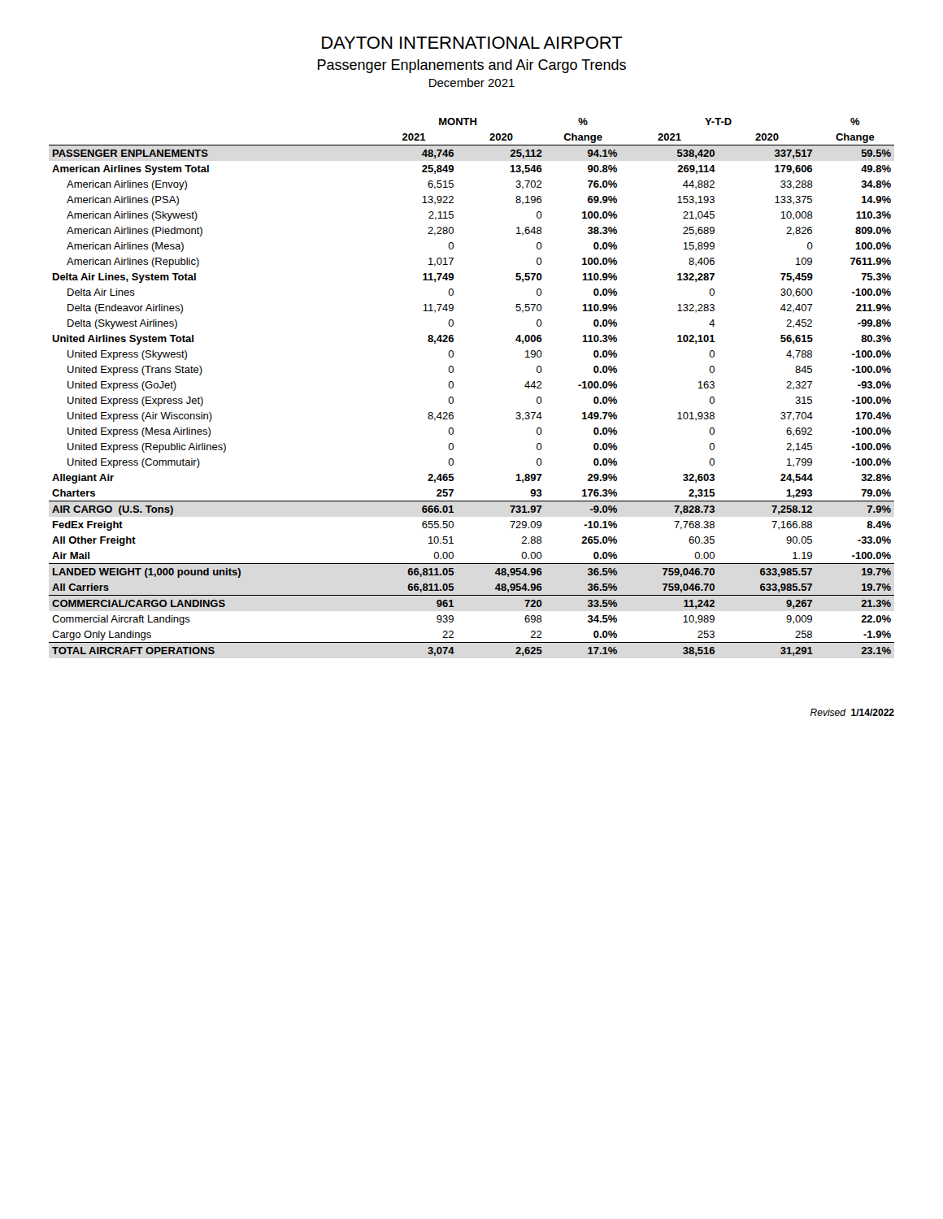DAYTON INTERNATIONAL AIRPORT
Passenger Enplanements and Air Cargo Trends
December 2021
| | MONTH | % | Y-T-D | % |
| --- | --- | --- | --- | --- |
| | 2021 | 2020 | Change | 2021 | 2020 | Change |
| PASSENGER ENPLANEMENTS | 48,746 | 25,112 | 94.1% | 538,420 | 337,517 | 59.5% |
| American Airlines System Total | 25,849 | 13,546 | 90.8% | 269,114 | 179,606 | 49.8% |
| American Airlines (Envoy) | 6,515 | 3,702 | 76.0% | 44,882 | 33,288 | 34.8% |
| American Airlines (PSA) | 13,922 | 8,196 | 69.9% | 153,193 | 133,375 | 14.9% |
| American Airlines (Skywest) | 2,115 | 0 | 100.0% | 21,045 | 10,008 | 110.3% |
| American Airlines (Piedmont) | 2,280 | 1,648 | 38.3% | 25,689 | 2,826 | 809.0% |
| American Airlines (Mesa) | 0 | 0 | 0.0% | 15,899 | 0 | 100.0% |
| American Airlines (Republic) | 1,017 | 0 | 100.0% | 8,406 | 109 | 7611.9% |
| Delta Air Lines, System Total | 11,749 | 5,570 | 110.9% | 132,287 | 75,459 | 75.3% |
| Delta Air Lines | 0 | 0 | 0.0% | 0 | 30,600 | -100.0% |
| Delta (Endeavor Airlines) | 11,749 | 5,570 | 110.9% | 132,283 | 42,407 | 211.9% |
| Delta (Skywest Airlines) | 0 | 0 | 0.0% | 4 | 2,452 | -99.8% |
| United Airlines System Total | 8,426 | 4,006 | 110.3% | 102,101 | 56,615 | 80.3% |
| United Express (Skywest) | 0 | 190 | 0.0% | 0 | 4,788 | -100.0% |
| United Express (Trans State) | 0 | 0 | 0.0% | 0 | 845 | -100.0% |
| United Express (GoJet) | 0 | 442 | -100.0% | 163 | 2,327 | -93.0% |
| United Express (Express Jet) | 0 | 0 | 0.0% | 0 | 315 | -100.0% |
| United Express (Air Wisconsin) | 8,426 | 3,374 | 149.7% | 101,938 | 37,704 | 170.4% |
| United Express (Mesa Airlines) | 0 | 0 | 0.0% | 0 | 6,692 | -100.0% |
| United Express (Republic Airlines) | 0 | 0 | 0.0% | 0 | 2,145 | -100.0% |
| United Express (Commutair) | 0 | 0 | 0.0% | 0 | 1,799 | -100.0% |
| Allegiant Air | 2,465 | 1,897 | 29.9% | 32,603 | 24,544 | 32.8% |
| Charters | 257 | 93 | 176.3% | 2,315 | 1,293 | 79.0% |
| AIR CARGO (U.S. Tons) | 666.01 | 731.97 | -9.0% | 7,828.73 | 7,258.12 | 7.9% |
| FedEx Freight | 655.50 | 729.09 | -10.1% | 7,768.38 | 7,166.88 | 8.4% |
| All Other Freight | 10.51 | 2.88 | 265.0% | 60.35 | 90.05 | -33.0% |
| Air Mail | 0.00 | 0.00 | 0.0% | 0.00 | 1.19 | -100.0% |
| LANDED WEIGHT (1,000 pound units) | 66,811.05 | 48,954.96 | 36.5% | 759,046.70 | 633,985.57 | 19.7% |
| All Carriers | 66,811.05 | 48,954.96 | 36.5% | 759,046.70 | 633,985.57 | 19.7% |
| COMMERCIAL/CARGO LANDINGS | 961 | 720 | 33.5% | 11,242 | 9,267 | 21.3% |
| Commercial Aircraft Landings | 939 | 698 | 34.5% | 10,989 | 9,009 | 22.0% |
| Cargo Only Landings | 22 | 22 | 0.0% | 253 | 258 | -1.9% |
| TOTAL AIRCRAFT OPERATIONS | 3,074 | 2,625 | 17.1% | 38,516 | 31,291 | 23.1% |
Revised 1/14/2022